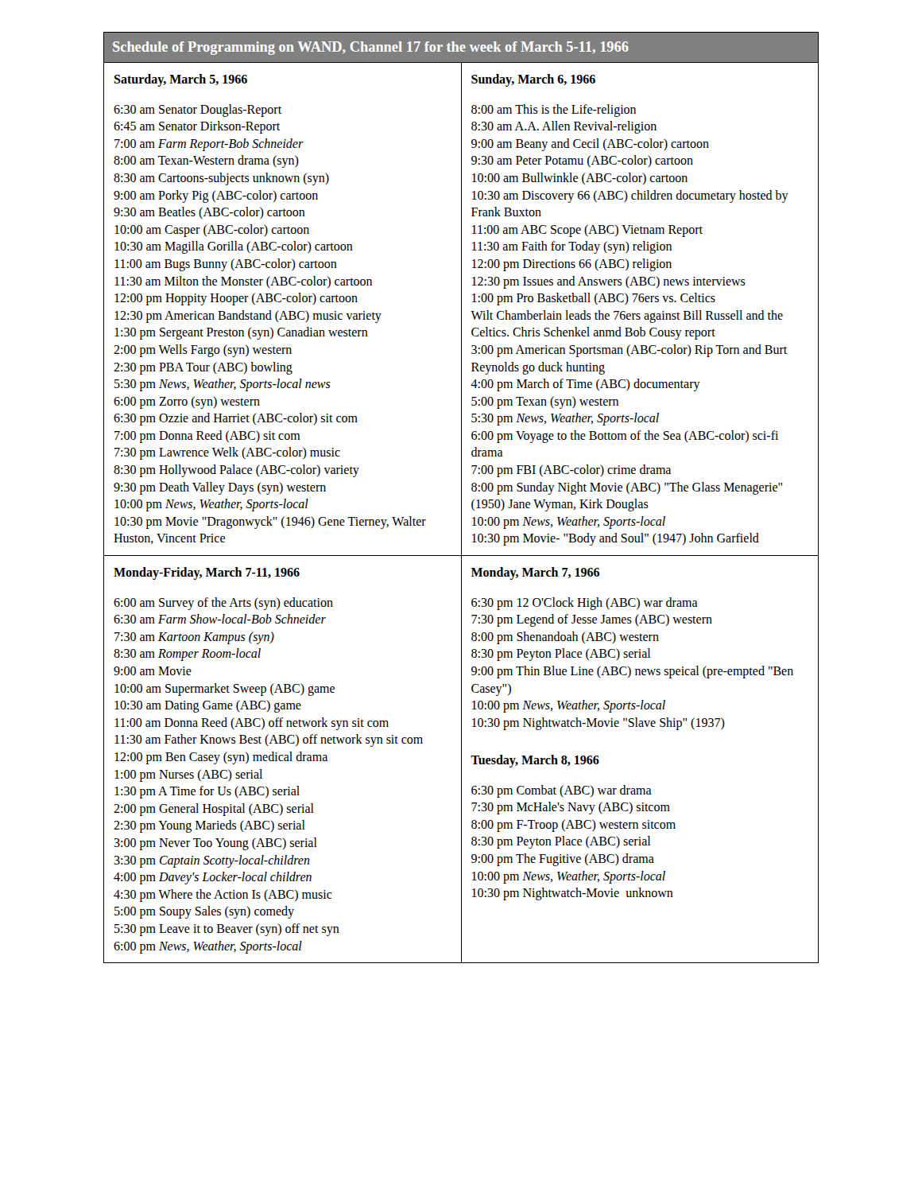Schedule of Programming on WAND, Channel 17 for the week of March 5-11, 1966
| Saturday, March 5, 1966 6:30 am Senator Douglas-Report 6:45 am Senator Dirkson-Report 7:00 am Farm Report-Bob Schneider 8:00 am Texan-Western drama (syn) 8:30 am Cartoons-subjects unknown (syn) 9:00 am Porky Pig (ABC-color) cartoon 9:30 am Beatles (ABC-color) cartoon 10:00 am Casper (ABC-color) cartoon 10:30 am Magilla Gorilla (ABC-color) cartoon 11:00 am Bugs Bunny (ABC-color) cartoon 11:30 am Milton the Monster (ABC-color) cartoon 12:00 pm Hoppity Hooper (ABC-color) cartoon 12:30 pm American Bandstand (ABC) music variety 1:30 pm Sergeant Preston (syn) Canadian western 2:00 pm Wells Fargo (syn) western 2:30 pm PBA Tour (ABC) bowling 5:30 pm News, Weather, Sports-local news 6:00 pm Zorro (syn) western 6:30 pm Ozzie and Harriet (ABC-color) sit com 7:00 pm Donna Reed (ABC) sit com 7:30 pm Lawrence Welk (ABC-color) music 8:30 pm Hollywood Palace (ABC-color) variety 9:30 pm Death Valley Days (syn) western 10:00 pm News, Weather, Sports-local 10:30 pm Movie "Dragonwyck" (1946) Gene Tierney, Walter Huston, Vincent Price | Sunday, March 6, 1966 8:00 am This is the Life-religion 8:30 am A.A. Allen Revival-religion 9:00 am Beany and Cecil (ABC-color) cartoon 9:30 am Peter Potamu (ABC-color) cartoon 10:00 am Bullwinkle (ABC-color) cartoon 10:30 am Discovery 66 (ABC) children documetary hosted by Frank Buxton 11:00 am ABC Scope (ABC) Vietnam Report 11:30 am Faith for Today (syn) religion 12:00 pm Directions 66 (ABC) religion 12:30 pm Issues and Answers (ABC) news interviews 1:00 pm Pro Basketball (ABC) 76ers vs. Celtics Wilt Chamberlain leads the 76ers against Bill Russell and the Celtics. Chris Schenkel anmd Bob Cousy report 3:00 pm American Sportsman (ABC-color) Rip Torn and Burt Reynolds go duck hunting 4:00 pm March of Time (ABC) documentary 5:00 pm Texan (syn) western 5:30 pm News, Weather, Sports-local 6:00 pm Voyage to the Bottom of the Sea (ABC-color) sci-fi drama 7:00 pm FBI (ABC-color) crime drama 8:00 pm Sunday Night Movie (ABC) "The Glass Menagerie" (1950) Jane Wyman, Kirk Douglas 10:00 pm News, Weather, Sports-local 10:30 pm Movie- "Body and Soul" (1947) John Garfield |
| Monday-Friday, March 7-11, 1966 6:00 am Survey of the Arts (syn) education 6:30 am Farm Show-local-Bob Schneider 7:30 am Kartoon Kampus (syn) 8:30 am Romper Room-local 9:00 am Movie 10:00 am Supermarket Sweep (ABC) game 10:30 am Dating Game (ABC) game 11:00 am Donna Reed (ABC) off network syn sit com 11:30 am Father Knows Best (ABC) off network syn sit com 12:00 pm Ben Casey (syn) medical drama 1:00 pm Nurses (ABC) serial 1:30 pm A Time for Us (ABC) serial 2:00 pm General Hospital (ABC) serial 2:30 pm Young Marieds (ABC) serial 3:00 pm Never Too Young (ABC) serial 3:30 pm Captain Scotty-local-children 4:00 pm Davey's Locker-local children 4:30 pm Where the Action Is (ABC) music 5:00 pm Soupy Sales (syn) comedy 5:30 pm Leave it to Beaver (syn) off net syn 6:00 pm News, Weather, Sports-local | Monday, March 7, 1966 6:30 pm 12 O'Clock High (ABC) war drama 7:30 pm Legend of Jesse James (ABC) western 8:00 pm Shenandoah (ABC) western 8:30 pm Peyton Place (ABC) serial 9:00 pm Thin Blue Line (ABC) news speical (pre-empted "Ben Casey") 10:00 pm News, Weather, Sports-local 10:30 pm Nightwatch-Movie "Slave Ship" (1937) Tuesday, March 8, 1966 6:30 pm Combat (ABC) war drama 7:30 pm McHale's Navy (ABC) sitcom 8:00 pm F-Troop (ABC) western sitcom 8:30 pm Peyton Place (ABC) serial 9:00 pm The Fugitive (ABC) drama 10:00 pm News, Weather, Sports-local 10:30 pm Nightwatch-Movie unknown |